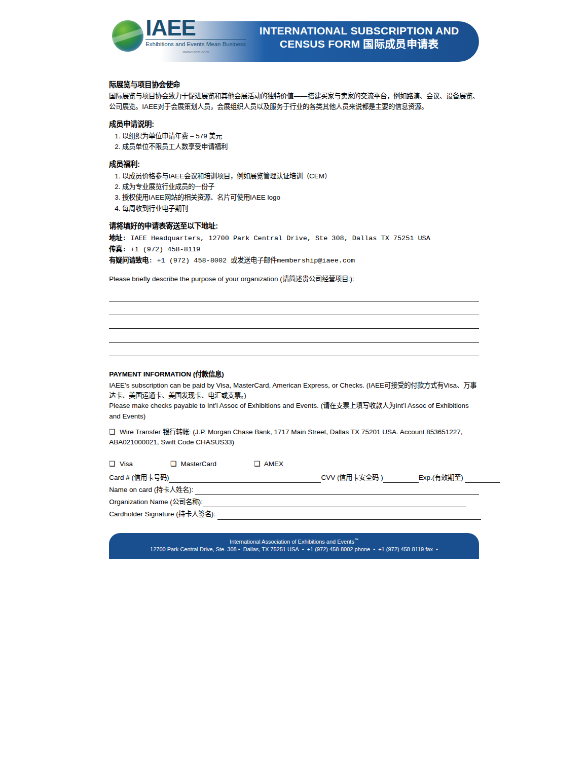INTERNATIONAL SUBSCRIPTION AND
CENSUS FORM 国际成员申请表
IAEE
Exhibitions and Events Mean Business
www.iaee.com
际展览与项目协会使命
国际展览与项目协会致力于促进展览和其他会展活动的独特价值——搭建买家与卖家的交流平台，例如路演、会议、设备展览、公司展览。IAEE对于会展策划人员，会展组织人员以及服务于行业的各类其他人员来说都是主要的信息资源。
成员申请说明:
以组织为单位申请年费 – 579 美元
成员单位不限员工人数享受申请福利
成员福利:
以成员价格参与IAEE会议和培训项目，例如展览管理认证培训（CEM）
成为专业展览行业成员的一份子
授权使用IAEE网站的相关资源、名片可使用IAEE logo
每周收到行业电子期刊
请将填好的申请表寄送至以下地址:
地址: IAEE Headquarters, 12700 Park Central Drive, Ste 308, Dallas TX 75251 USA
传真: +1 (972) 458-8119
有疑问请致电: +1 (972) 458-8002 或发送电子邮件membership@iaee.com
Please briefly describe the purpose of your organization (请简述贵公司经营项目:):
PAYMENT INFORMATION (付款信息)
IAEE’s subscription can be paid by Visa, MasterCard, American Express, or Checks. (IAEE可接受的付款方式有Visa、万事达卡、美国运通卡、美国发现卡、电汇或支票。)
Please make checks payable to Int’l Assoc of Exhibitions and Events. (请在支票上填写收款人为Int’l Assoc of Exhibitions and Events)
❑ Wire Transfer 银行转帐: (J.P. Morgan Chase Bank, 1717 Main Street, Dallas TX 75201 USA. Account 853651227, ABA021000021, Swift Code CHASUS33)
❑ Visa ❑ MasterCard ❑ AMEX
Card # (信用卡号码) CVV (信用卡安全码 ) Exp.(有效期至)
Name on card (持卡人姓名):
Organization Name (公司名称):
Cardholder Signature (持卡人签名):
International Association of Exhibitions and Events™
12700 Park Central Drive, Ste. 308 • Dallas, TX 75251 USA • +1 (972) 458-8002 phone • +1 (972) 458-8119 fax •